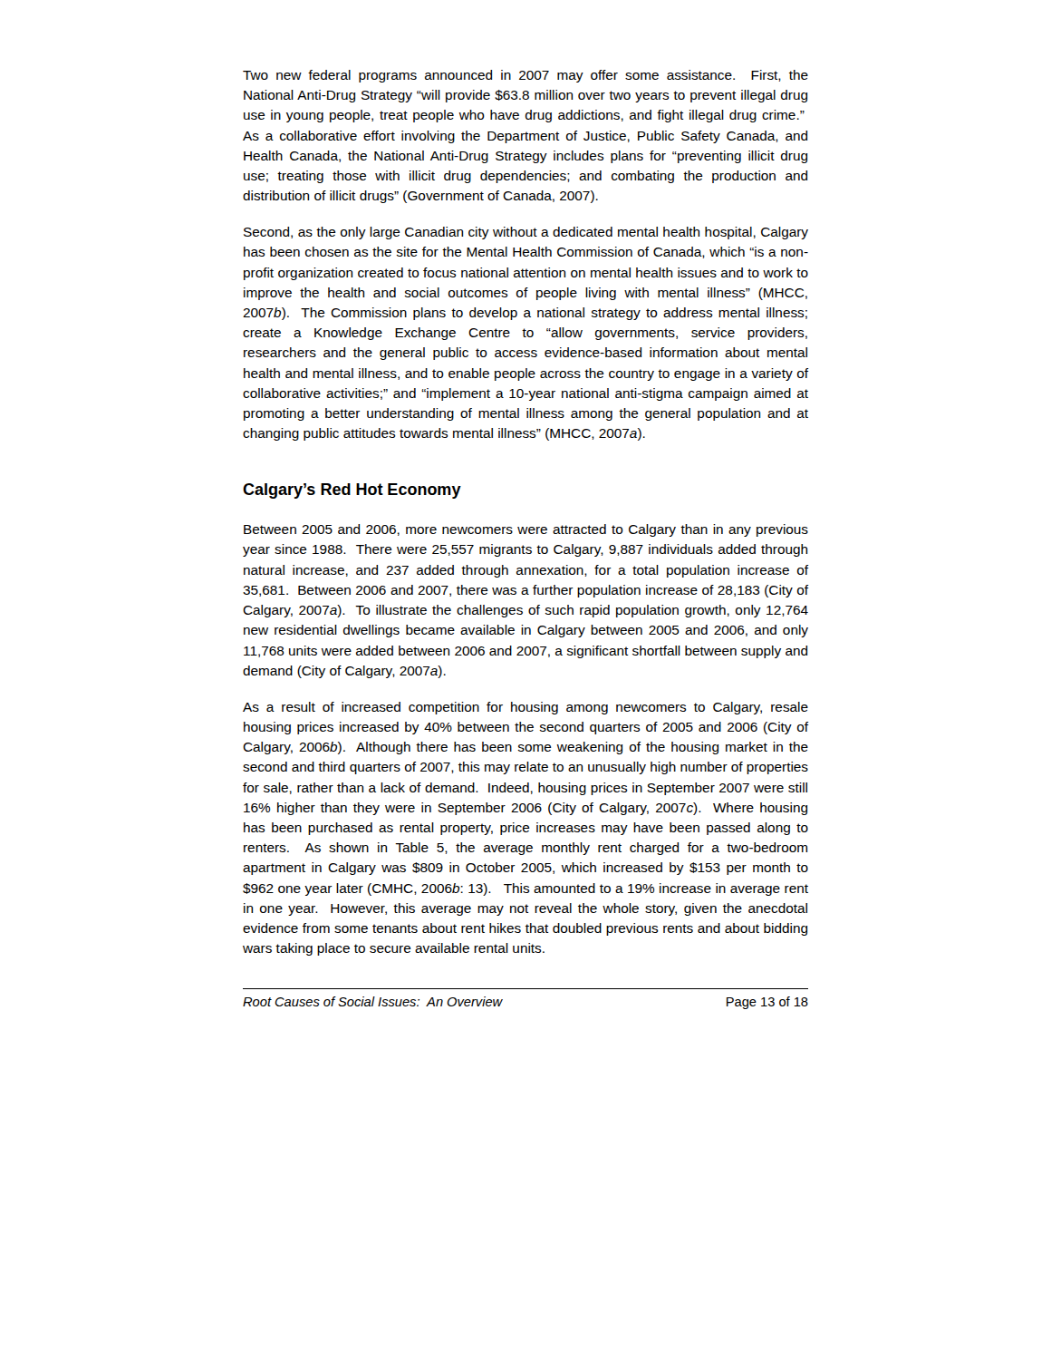Two new federal programs announced in 2007 may offer some assistance. First, the National Anti-Drug Strategy “will provide $63.8 million over two years to prevent illegal drug use in young people, treat people who have drug addictions, and fight illegal drug crime.” As a collaborative effort involving the Department of Justice, Public Safety Canada, and Health Canada, the National Anti-Drug Strategy includes plans for “preventing illicit drug use; treating those with illicit drug dependencies; and combating the production and distribution of illicit drugs” (Government of Canada, 2007).
Second, as the only large Canadian city without a dedicated mental health hospital, Calgary has been chosen as the site for the Mental Health Commission of Canada, which “is a non-profit organization created to focus national attention on mental health issues and to work to improve the health and social outcomes of people living with mental illness” (MHCC, 2007b). The Commission plans to develop a national strategy to address mental illness; create a Knowledge Exchange Centre to “allow governments, service providers, researchers and the general public to access evidence-based information about mental health and mental illness, and to enable people across the country to engage in a variety of collaborative activities;” and “implement a 10-year national anti-stigma campaign aimed at promoting a better understanding of mental illness among the general population and at changing public attitudes towards mental illness” (MHCC, 2007a).
Calgary’s Red Hot Economy
Between 2005 and 2006, more newcomers were attracted to Calgary than in any previous year since 1988. There were 25,557 migrants to Calgary, 9,887 individuals added through natural increase, and 237 added through annexation, for a total population increase of 35,681. Between 2006 and 2007, there was a further population increase of 28,183 (City of Calgary, 2007a). To illustrate the challenges of such rapid population growth, only 12,764 new residential dwellings became available in Calgary between 2005 and 2006, and only 11,768 units were added between 2006 and 2007, a significant shortfall between supply and demand (City of Calgary, 2007a).
As a result of increased competition for housing among newcomers to Calgary, resale housing prices increased by 40% between the second quarters of 2005 and 2006 (City of Calgary, 2006b). Although there has been some weakening of the housing market in the second and third quarters of 2007, this may relate to an unusually high number of properties for sale, rather than a lack of demand. Indeed, housing prices in September 2007 were still 16% higher than they were in September 2006 (City of Calgary, 2007c). Where housing has been purchased as rental property, price increases may have been passed along to renters. As shown in Table 5, the average monthly rent charged for a two-bedroom apartment in Calgary was $809 in October 2005, which increased by $153 per month to $962 one year later (CMHC, 2006b: 13). This amounted to a 19% increase in average rent in one year. However, this average may not reveal the whole story, given the anecdotal evidence from some tenants about rent hikes that doubled previous rents and about bidding wars taking place to secure available rental units.
Root Causes of Social Issues: An Overview Page 13 of 18